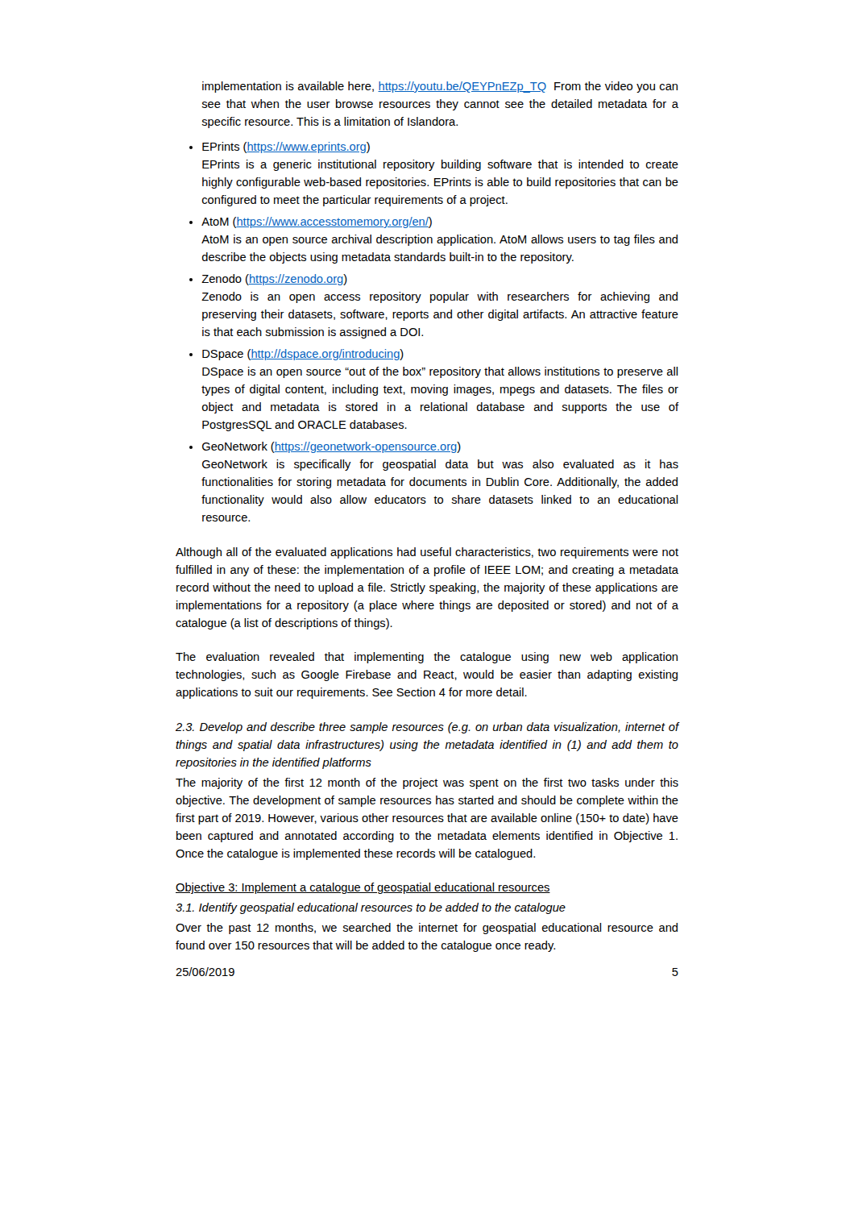implementation is available here, https://youtu.be/QEYPnEZp_TQ From the video you can see that when the user browse resources they cannot see the detailed metadata for a specific resource. This is a limitation of Islandora.
EPrints (https://www.eprints.org)
EPrints is a generic institutional repository building software that is intended to create highly configurable web-based repositories. EPrints is able to build repositories that can be configured to meet the particular requirements of a project.
AtoM (https://www.accesstomemory.org/en/)
AtoM is an open source archival description application. AtoM allows users to tag files and describe the objects using metadata standards built-in to the repository.
Zenodo (https://zenodo.org)
Zenodo is an open access repository popular with researchers for achieving and preserving their datasets, software, reports and other digital artifacts. An attractive feature is that each submission is assigned a DOI.
DSpace (http://dspace.org/introducing)
DSpace is an open source “out of the box” repository that allows institutions to preserve all types of digital content, including text, moving images, mpegs and datasets. The files or object and metadata is stored in a relational database and supports the use of PostgresSQL and ORACLE databases.
GeoNetwork (https://geonetwork-opensource.org)
GeoNetwork is specifically for geospatial data but was also evaluated as it has functionalities for storing metadata for documents in Dublin Core. Additionally, the added functionality would also allow educators to share datasets linked to an educational resource.
Although all of the evaluated applications had useful characteristics, two requirements were not fulfilled in any of these: the implementation of a profile of IEEE LOM; and creating a metadata record without the need to upload a file. Strictly speaking, the majority of these applications are implementations for a repository (a place where things are deposited or stored) and not of a catalogue (a list of descriptions of things).
The evaluation revealed that implementing the catalogue using new web application technologies, such as Google Firebase and React, would be easier than adapting existing applications to suit our requirements. See Section 4 for more detail.
2.3. Develop and describe three sample resources (e.g. on urban data visualization, internet of things and spatial data infrastructures) using the metadata identified in (1) and add them to repositories in the identified platforms
The majority of the first 12 month of the project was spent on the first two tasks under this objective. The development of sample resources has started and should be complete within the first part of 2019. However, various other resources that are available online (150+ to date) have been captured and annotated according to the metadata elements identified in Objective 1. Once the catalogue is implemented these records will be catalogued.
Objective 3: Implement a catalogue of geospatial educational resources
3.1. Identify geospatial educational resources to be added to the catalogue
Over the past 12 months, we searched the internet for geospatial educational resource and found over 150 resources that will be added to the catalogue once ready.
25/06/2019 5